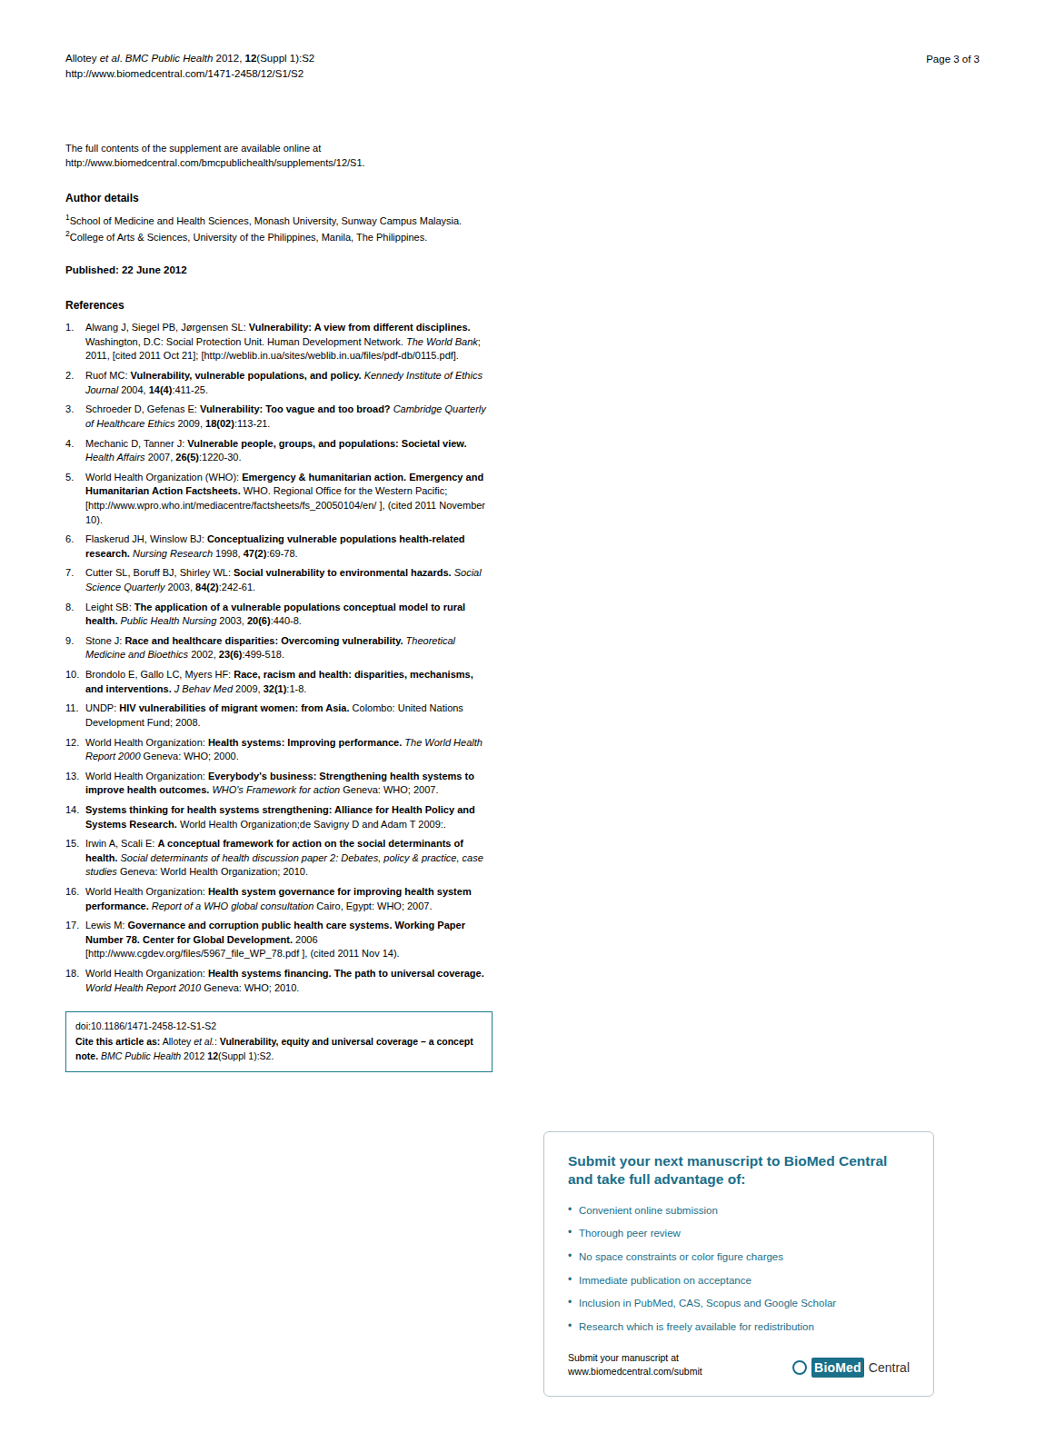Allotey et al. BMC Public Health 2012, 12(Suppl 1):S2
http://www.biomedcentral.com/1471-2458/12/S1/S2
Page 3 of 3
The full contents of the supplement are available online at http://www.biomedcentral.com/bmcpublichealth/supplements/12/S1.
Author details
1School of Medicine and Health Sciences, Monash University, Sunway Campus Malaysia. 2College of Arts & Sciences, University of the Philippines, Manila, The Philippines.
Published: 22 June 2012
References
Alwang J, Siegel PB, Jørgensen SL: Vulnerability: A view from different disciplines. Washington, D.C: Social Protection Unit. Human Development Network. The World Bank; 2011, [cited 2011 Oct 21]; [http://weblib.in.ua/sites/weblib.in.ua/files/pdf-db/0115.pdf].
Ruof MC: Vulnerability, vulnerable populations, and policy. Kennedy Institute of Ethics Journal 2004, 14(4):411-25.
Schroeder D, Gefenas E: Vulnerability: Too vague and too broad? Cambridge Quarterly of Healthcare Ethics 2009, 18(02):113-21.
Mechanic D, Tanner J: Vulnerable people, groups, and populations: Societal view. Health Affairs 2007, 26(5):1220-30.
World Health Organization (WHO): Emergency & humanitarian action. Emergency and Humanitarian Action Factsheets. WHO. Regional Office for the Western Pacific; [http://www.wpro.who.int/mediacentre/factsheets/fs_20050104/en/ ], (cited 2011 November 10).
Flaskerud JH, Winslow BJ: Conceptualizing vulnerable populations health-related research. Nursing Research 1998, 47(2):69-78.
Cutter SL, Boruff BJ, Shirley WL: Social vulnerability to environmental hazards. Social Science Quarterly 2003, 84(2):242-61.
Leight SB: The application of a vulnerable populations conceptual model to rural health. Public Health Nursing 2003, 20(6):440-8.
Stone J: Race and healthcare disparities: Overcoming vulnerability. Theoretical Medicine and Bioethics 2002, 23(6):499-518.
Brondolo E, Gallo LC, Myers HF: Race, racism and health: disparities, mechanisms, and interventions. J Behav Med 2009, 32(1):1-8.
UNDP: HIV vulnerabilities of migrant women: from Asia. Colombo: United Nations Development Fund; 2008.
World Health Organization: Health systems: Improving performance. The World Health Report 2000 Geneva: WHO; 2000.
World Health Organization: Everybody's business: Strengthening health systems to improve health outcomes. WHO's Framework for action Geneva: WHO; 2007.
Systems thinking for health systems strengthening: Alliance for Health Policy and Systems Research. World Health Organization;de Savigny D and Adam T 2009:.
Irwin A, Scali E: A conceptual framework for action on the social determinants of health. Social determinants of health discussion paper 2: Debates, policy & practice, case studies Geneva: World Health Organization; 2010.
World Health Organization: Health system governance for improving health system performance. Report of a WHO global consultation Cairo, Egypt: WHO; 2007.
Lewis M: Governance and corruption public health care systems. Working Paper Number 78. Center for Global Development. 2006 [http://www.cgdev.org/files/5967_file_WP_78.pdf ], (cited 2011 Nov 14).
World Health Organization: Health systems financing. The path to universal coverage. World Health Report 2010 Geneva: WHO; 2010.
doi:10.1186/1471-2458-12-S1-S2
Cite this article as: Allotey et al.: Vulnerability, equity and universal coverage – a concept note. BMC Public Health 2012 12(Suppl 1):S2.
Submit your next manuscript to BioMed Central
and take full advantage of:
Convenient online submission
Thorough peer review
No space constraints or color figure charges
Immediate publication on acceptance
Inclusion in PubMed, CAS, Scopus and Google Scholar
Research which is freely available for redistribution
Submit your manuscript at
www.biomedcentral.com/submit
BioMed Central